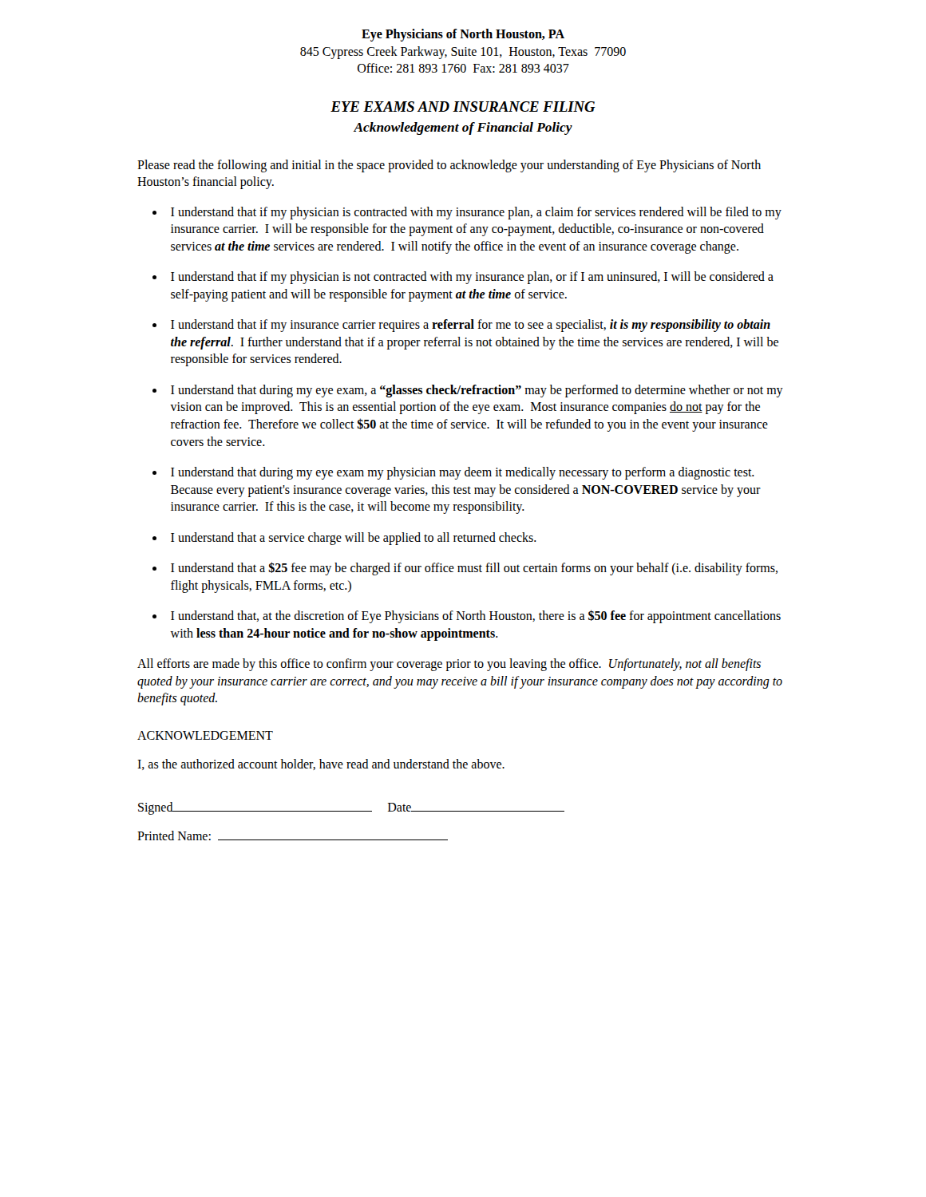Eye Physicians of North Houston, PA
845 Cypress Creek Parkway, Suite 101, Houston, Texas 77090
Office: 281 893 1760 Fax: 281 893 4037
EYE EXAMS AND INSURANCE FILING
Acknowledgement of Financial Policy
Please read the following and initial in the space provided to acknowledge your understanding of Eye Physicians of North Houston’s financial policy.
I understand that if my physician is contracted with my insurance plan, a claim for services rendered will be filed to my insurance carrier. I will be responsible for the payment of any co-payment, deductible, co-insurance or non-covered services at the time services are rendered. I will notify the office in the event of an insurance coverage change.
I understand that if my physician is not contracted with my insurance plan, or if I am uninsured, I will be considered a self-paying patient and will be responsible for payment at the time of service.
I understand that if my insurance carrier requires a referral for me to see a specialist, it is my responsibility to obtain the referral. I further understand that if a proper referral is not obtained by the time the services are rendered, I will be responsible for services rendered.
I understand that during my eye exam, a “glasses check/refraction” may be performed to determine whether or not my vision can be improved. This is an essential portion of the eye exam. Most insurance companies do not pay for the refraction fee. Therefore we collect $50 at the time of service. It will be refunded to you in the event your insurance covers the service.
I understand that during my eye exam my physician may deem it medically necessary to perform a diagnostic test. Because every patient's insurance coverage varies, this test may be considered a NON-COVERED service by your insurance carrier. If this is the case, it will become my responsibility.
I understand that a service charge will be applied to all returned checks.
I understand that a $25 fee may be charged if our office must fill out certain forms on your behalf (i.e. disability forms, flight physicals, FMLA forms, etc.)
I understand that, at the discretion of Eye Physicians of North Houston, there is a $50 fee for appointment cancellations with less than 24-hour notice and for no-show appointments.
All efforts are made by this office to confirm your coverage prior to you leaving the office. Unfortunately, not all benefits quoted by your insurance carrier are correct, and you may receive a bill if your insurance company does not pay according to benefits quoted.
ACKNOWLEDGEMENT
I, as the authorized account holder, have read and understand the above.
Signed Date
Printed Name: